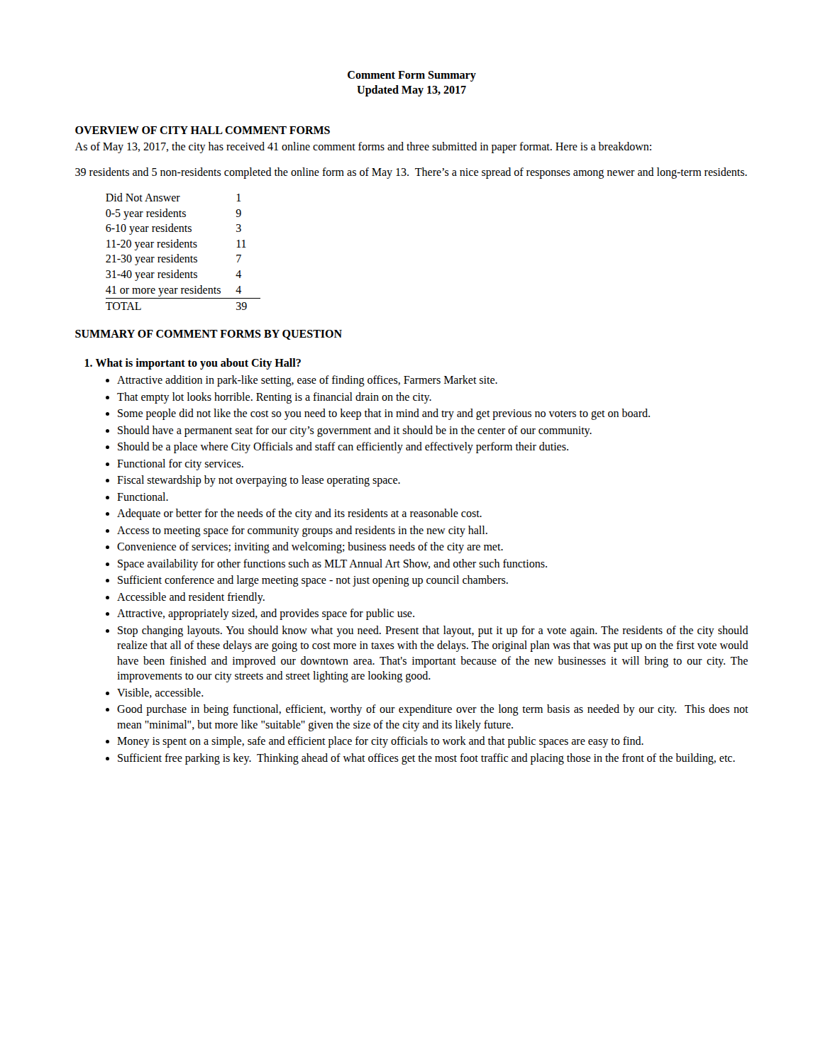Comment Form Summary
Updated May 13, 2017
OVERVIEW OF CITY HALL COMMENT FORMS
As of May 13, 2017, the city has received 41 online comment forms and three submitted in paper format. Here is a breakdown:
39 residents and 5 non-residents completed the online form as of May 13. There’s a nice spread of responses among newer and long-term residents.
| Did Not Answer | 1 |
| 0-5 year residents | 9 |
| 6-10 year residents | 3 |
| 11-20 year residents | 11 |
| 21-30 year residents | 7 |
| 31-40 year residents | 4 |
| 41 or more year residents | 4 |
| TOTAL | 39 |
SUMMARY OF COMMENT FORMS BY QUESTION
What is important to you about City Hall?
Attractive addition in park-like setting, ease of finding offices, Farmers Market site.
That empty lot looks horrible. Renting is a financial drain on the city.
Some people did not like the cost so you need to keep that in mind and try and get previous no voters to get on board.
Should have a permanent seat for our city’s government and it should be in the center of our community.
Should be a place where City Officials and staff can efficiently and effectively perform their duties.
Functional for city services.
Fiscal stewardship by not overpaying to lease operating space.
Functional.
Adequate or better for the needs of the city and its residents at a reasonable cost.
Access to meeting space for community groups and residents in the new city hall.
Convenience of services; inviting and welcoming; business needs of the city are met.
Space availability for other functions such as MLT Annual Art Show, and other such functions.
Sufficient conference and large meeting space - not just opening up council chambers.
Accessible and resident friendly.
Attractive, appropriately sized, and provides space for public use.
Stop changing layouts. You should know what you need. Present that layout, put it up for a vote again. The residents of the city should realize that all of these delays are going to cost more in taxes with the delays. The original plan was that was put up on the first vote would have been finished and improved our downtown area. That's important because of the new businesses it will bring to our city. The improvements to our city streets and street lighting are looking good.
Visible, accessible.
Good purchase in being functional, efficient, worthy of our expenditure over the long term basis as needed by our city. This does not mean "minimal", but more like "suitable" given the size of the city and its likely future.
Money is spent on a simple, safe and efficient place for city officials to work and that public spaces are easy to find.
Sufficient free parking is key. Thinking ahead of what offices get the most foot traffic and placing those in the front of the building, etc.